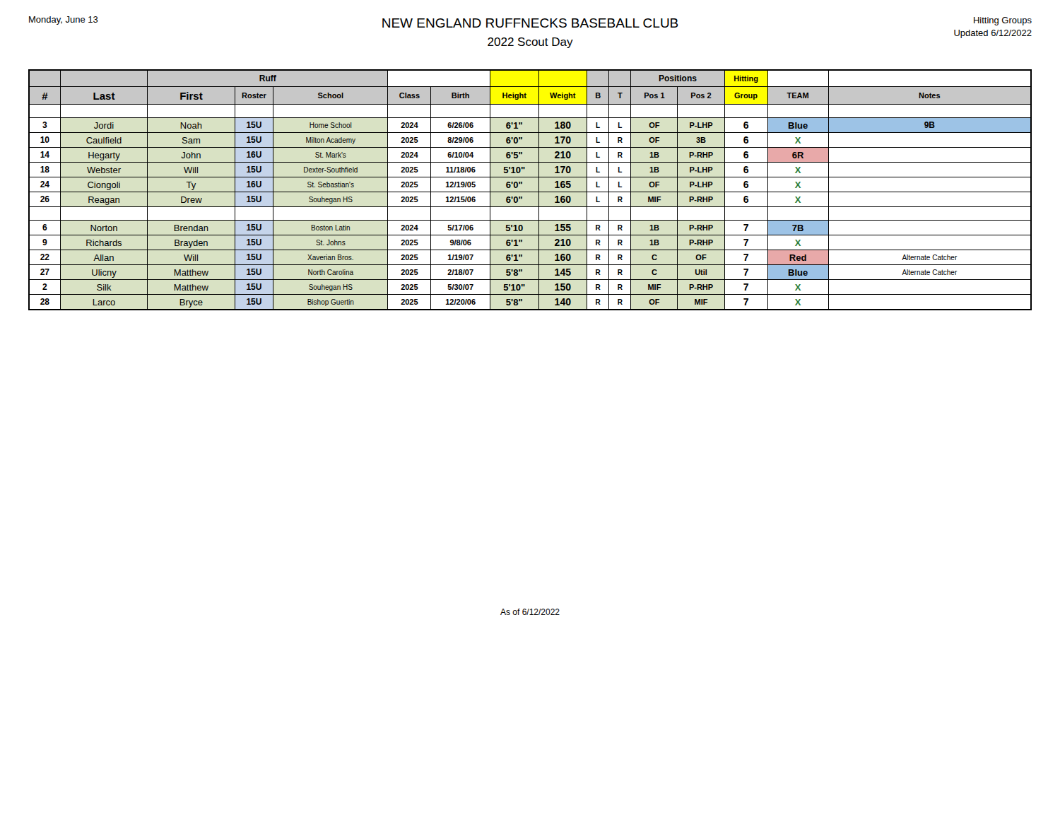Monday, June 13
NEW ENGLAND RUFFNECKS BASEBALL CLUB
2022 Scout Day
Hitting Groups
Updated 6/12/2022
| | | Ruff | | | | | | Positions | Hitting | | |
| --- | --- | --- | --- | --- | --- | --- | --- | --- | --- | --- | --- |
| # | Last | First | Roster | School | Class | Birth | Height | Weight | B | T | Pos 1 | Pos 2 | Group | TEAM | Notes |
| 3 | Jordi | Noah | 15U | Home School | 2024 | 6/26/06 | 6'1" | 180 | L | L | OF | P-LHP | 6 | Blue | 9B |
| 10 | Caulfield | Sam | 15U | Milton Academy | 2025 | 8/29/06 | 6'0" | 170 | L | R | OF | 3B | 6 | X | |
| 14 | Hegarty | John | 16U | St. Mark's | 2024 | 6/10/04 | 6'5" | 210 | L | R | 1B | P-RHP | 6 | 6R | |
| 18 | Webster | Will | 15U | Dexter-Southfield | 2025 | 11/18/06 | 5'10" | 170 | L | L | 1B | P-LHP | 6 | X | |
| 24 | Ciongoli | Ty | 16U | St. Sebastian's | 2025 | 12/19/05 | 6'0" | 165 | L | L | OF | P-LHP | 6 | X | |
| 26 | Reagan | Drew | 15U | Souhegan HS | 2025 | 12/15/06 | 6'0" | 160 | L | R | MIF | P-RHP | 6 | X | |
| 6 | Norton | Brendan | 15U | Boston Latin | 2024 | 5/17/06 | 5'10 | 155 | R | R | 1B | P-RHP | 7 | 7B | |
| 9 | Richards | Brayden | 15U | St. Johns | 2025 | 9/8/06 | 6'1" | 210 | R | R | 1B | P-RHP | 7 | X | |
| 22 | Allan | Will | 15U | Xaverian Bros. | 2025 | 1/19/07 | 6'1" | 160 | R | R | C | OF | 7 | Red | Alternate Catcher |
| 27 | Ulicny | Matthew | 15U | North Carolina | 2025 | 2/18/07 | 5'8" | 145 | R | R | C | Util | 7 | Blue | Alternate Catcher |
| 2 | Silk | Matthew | 15U | Souhegan HS | 2025 | 5/30/07 | 5'10" | 150 | R | R | MIF | P-RHP | 7 | X | |
| 28 | Larco | Bryce | 15U | Bishop Guertin | 2025 | 12/20/06 | 5'8" | 140 | R | R | OF | MIF | 7 | X | |
As of 6/12/2022